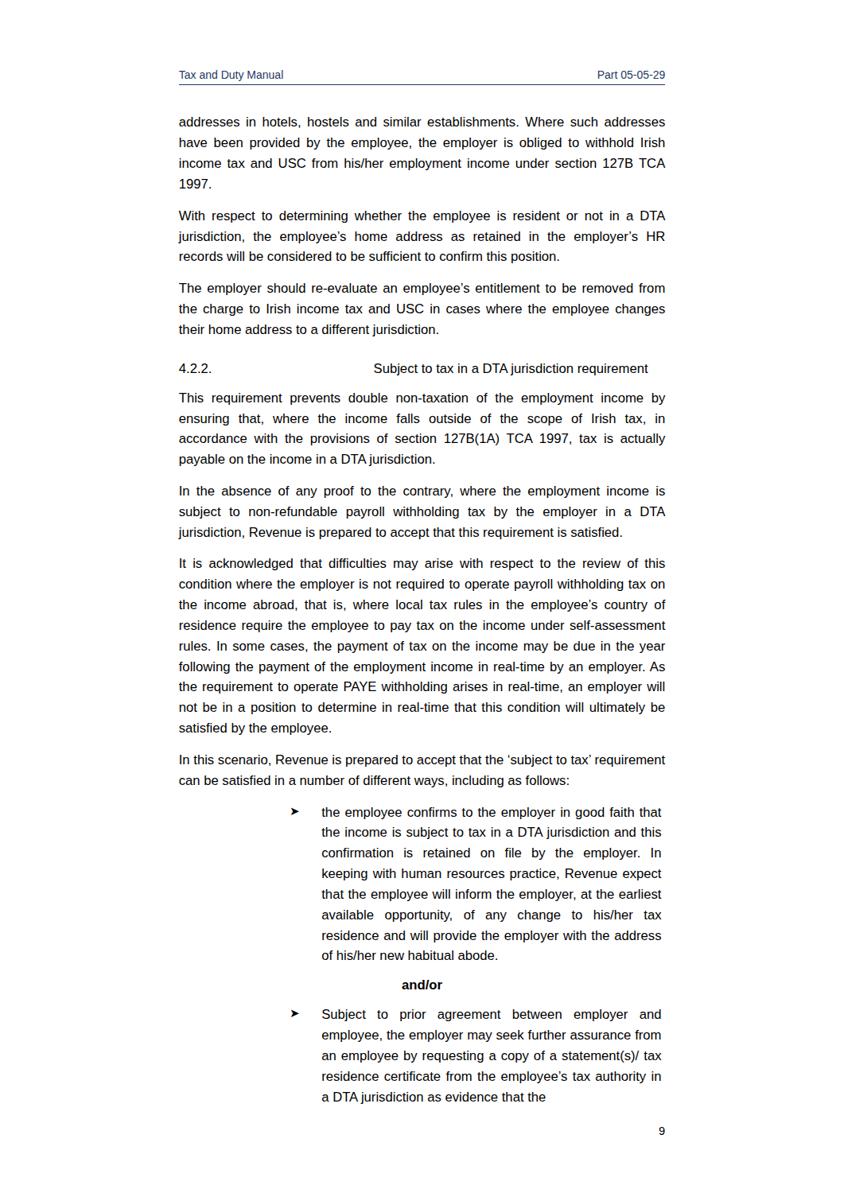Tax and Duty Manual
Part 05-05-29
addresses in hotels, hostels and similar establishments. Where such addresses have been provided by the employee, the employer is obliged to withhold Irish income tax and USC from his/her employment income under section 127B TCA 1997.
With respect to determining whether the employee is resident or not in a DTA jurisdiction, the employee’s home address as retained in the employer’s HR records will be considered to be sufficient to confirm this position.
The employer should re-evaluate an employee’s entitlement to be removed from the charge to Irish income tax and USC in cases where the employee changes their home address to a different jurisdiction.
4.2.2. Subject to tax in a DTA jurisdiction requirement
This requirement prevents double non-taxation of the employment income by ensuring that, where the income falls outside of the scope of Irish tax, in accordance with the provisions of section 127B(1A) TCA 1997, tax is actually payable on the income in a DTA jurisdiction.
In the absence of any proof to the contrary, where the employment income is subject to non-refundable payroll withholding tax by the employer in a DTA jurisdiction, Revenue is prepared to accept that this requirement is satisfied.
It is acknowledged that difficulties may arise with respect to the review of this condition where the employer is not required to operate payroll withholding tax on the income abroad, that is, where local tax rules in the employee’s country of residence require the employee to pay tax on the income under self-assessment rules. In some cases, the payment of tax on the income may be due in the year following the payment of the employment income in real-time by an employer. As the requirement to operate PAYE withholding arises in real-time, an employer will not be in a position to determine in real-time that this condition will ultimately be satisfied by the employee.
In this scenario, Revenue is prepared to accept that the ‘subject to tax’ requirement can be satisfied in a number of different ways, including as follows:
the employee confirms to the employer in good faith that the income is subject to tax in a DTA jurisdiction and this confirmation is retained on file by the employer. In keeping with human resources practice, Revenue expect that the employee will inform the employer, at the earliest available opportunity, of any change to his/her tax residence and will provide the employer with the address of his/her new habitual abode.
and/or
Subject to prior agreement between employer and employee, the employer may seek further assurance from an employee by requesting a copy of a statement(s)/ tax residence certificate from the employee’s tax authority in a DTA jurisdiction as evidence that the
9